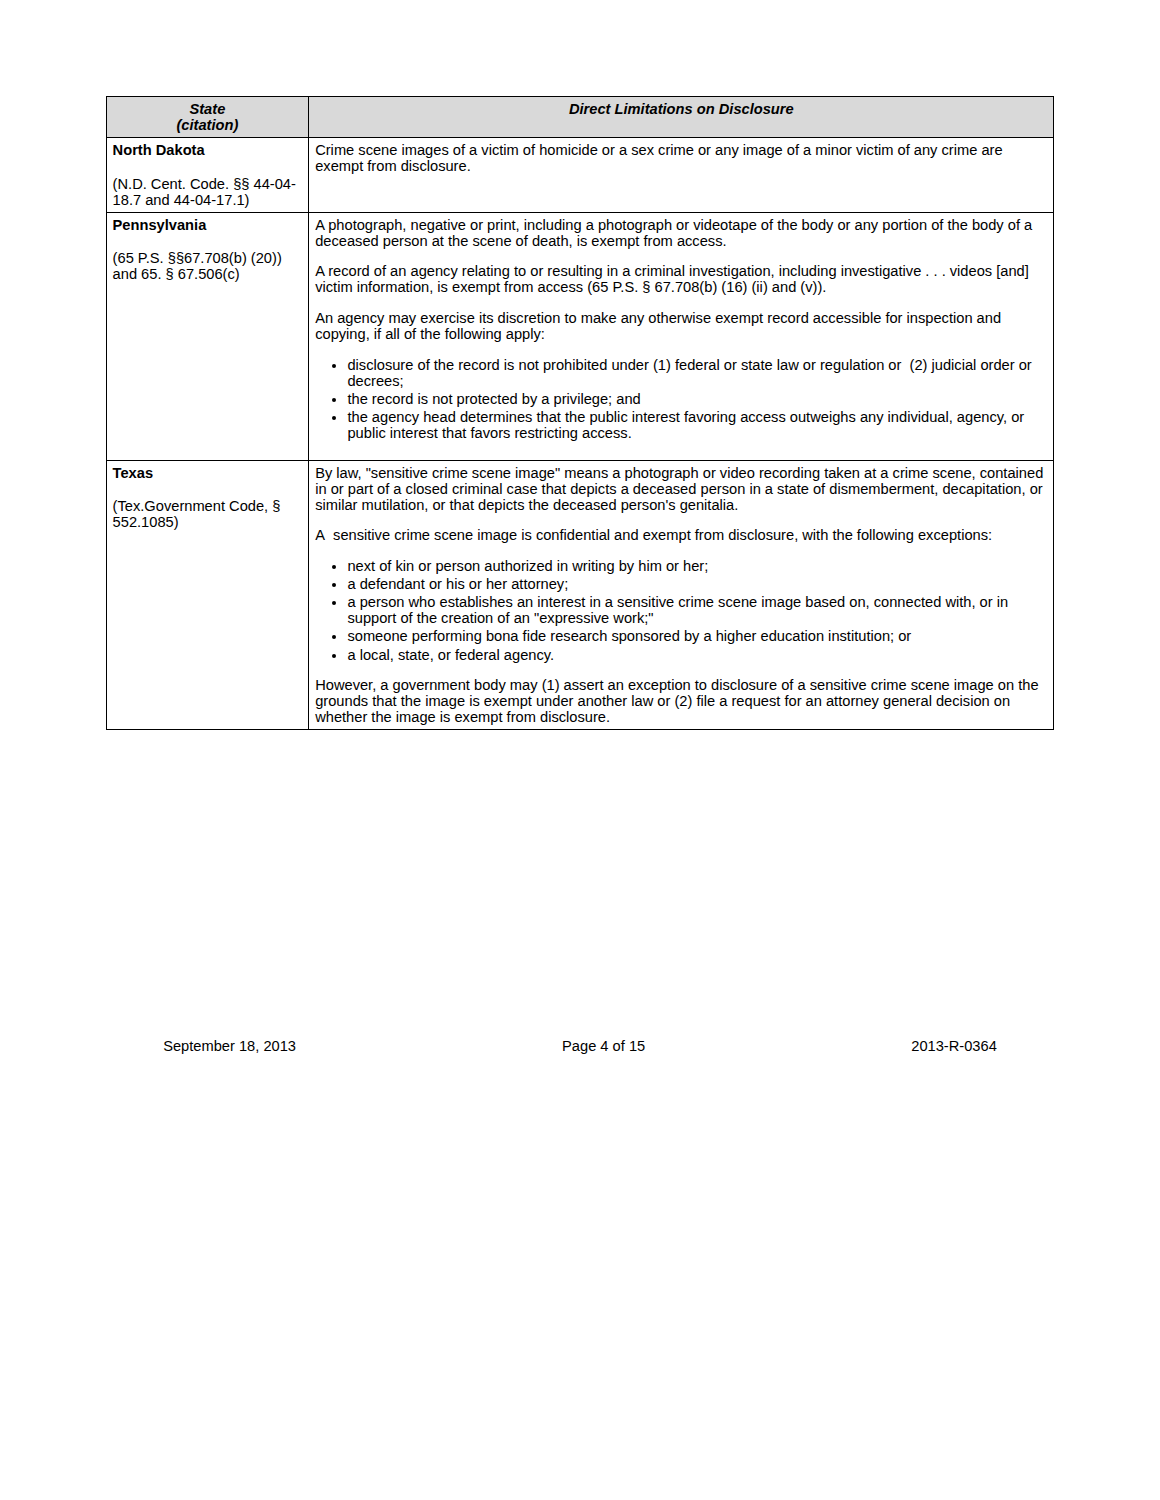| State ( citation ) | Direct Limitations on Disclosure |
| --- | --- |
| North Dakota (N.D. Cent. Code. §§ 44-04-18.7 and 44-04-17.1) | Crime scene images of a victim of homicide or a sex crime or any image of a minor victim of any crime are exempt from disclosure. |
| Pennsylvania (65 P.S. §§67.708(b) (20)) and 65. § 67.506(c) | A photograph, negative or print, including a photograph or videotape of the body or any portion of the body of a deceased person at the scene of death, is exempt from access. A record of an agency relating to or resulting in a criminal investigation, including investigative . . . videos [and] victim information, is exempt from access (65 P.S. § 67.708(b) (16) (ii) and (v)). An agency may exercise its discretion to make any otherwise exempt record accessible for inspection and copying, if all of the following apply: disclosure of the record is not prohibited under (1) federal or state law or regulation or (2) judicial order or decrees; the record is not protected by a privilege; and the agency head determines that the public interest favoring access outweighs any individual, agency, or public interest that favors restricting access. |
| Texas (Tex.Government Code, § 552.1085) | By law, "sensitive crime scene image" means a photograph or video recording taken at a crime scene, contained in or part of a closed criminal case that depicts a deceased person in a state of dismemberment, decapitation, or similar mutilation, or that depicts the deceased person's genitalia. A sensitive crime scene image is confidential and exempt from disclosure, with the following exceptions: next of kin or person authorized in writing by him or her; a defendant or his or her attorney; a person who establishes an interest in a sensitive crime scene image based on, connected with, or in support of the creation of an "expressive work;" someone performing bona fide research sponsored by a higher education institution; or a local, state, or federal agency. However, a government body may (1) assert an exception to disclosure of a sensitive crime scene image on the grounds that the image is exempt under another law or (2) file a request for an attorney general decision on whether the image is exempt from disclosure. |
September 18, 2013 Page 4 of 15 2013-R-0364